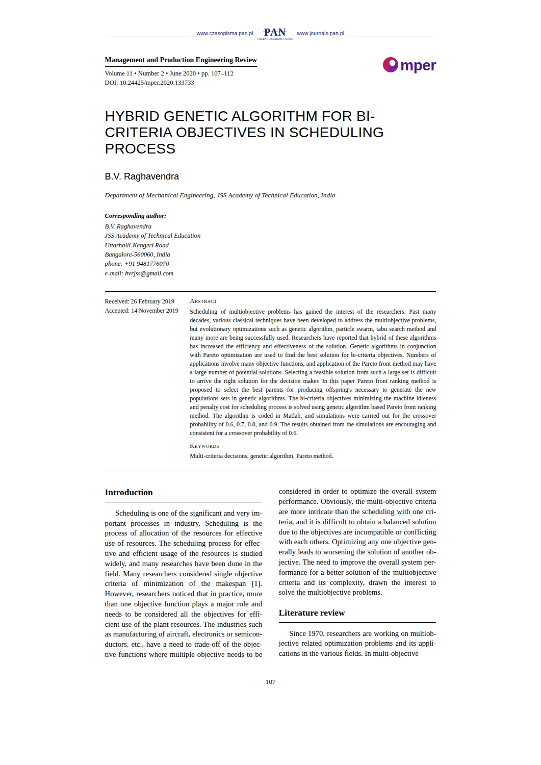www.czasopisma.pan.pl PAN POLSKA AKADEMIA NAUK www.journals.pan.pl
Management and Production Engineering Review
Volume 11 • Number 2 • June 2020 • pp. 107–112
DOI: 10.24425/mper.2020.133733
mper
HYBRID GENETIC ALGORITHM FOR BI-CRITERIA OBJECTIVES IN SCHEDULING PROCESS
B.V. Raghavendra
Department of Mechanical Engineering, JSS Academy of Technical Education, India
Corresponding author: B.V. Raghavendra
JSS Academy of Technical Education
Uttarhalli-Kengeri Road
Bangalore-560060, India
phone: +91 9481776070
e-mail: bvrjss@gmail.com
Received: 26 February 2019
Accepted: 14 November 2019
Abstract
Scheduling of multiobjective problems has gained the interest of the researchers. Past many decades, various classical techniques have been developed to address the multiobjective problems, but evolutionary optimizations such as genetic algorithm, particle swarm, tabu search method and many more are being successfully used. Researchers have reported that hybrid of these algorithms has increased the efficiency and effectiveness of the solution. Genetic algorithms in conjunction with Pareto optimization are used to find the best solution for bi-criteria objectives. Numbers of applications involve many objective functions, and application of the Pareto front method may have a large number of potential solutions. Selecting a feasible solution from such a large set is difficult to arrive the right solution for the decision maker. In this paper Pareto front ranking method is proposed to select the best parents for producing offspring's necessary to generate the new populations sets in genetic algorithms. The bi-criteria objectives minimizing the machine idleness and penalty cost for scheduling process is solved using genetic algorithm based Pareto front ranking method. The algorithm is coded in Matlab, and simulations were carried out for the crossover probability of 0.6, 0.7, 0.8, and 0.9. The results obtained from the simulations are encouraging and consistent for a crossover probability of 0.6.
Keywords
Multi-criteria decisions, genetic algorithm, Pareto method.
Introduction
Scheduling is one of the significant and very important processes in industry. Scheduling is the process of allocation of the resources for effective use of resources. The scheduling process for effective and efficient usage of the resources is studied widely, and many researches have been done in the field. Many researchers considered single objective criteria of minimization of the makespan [1]. However, researchers noticed that in practice, more than one objective function plays a major role and needs to be considered all the objectives for efficient use of the plant resources. The industries such as manufacturing of aircraft, electronics or semiconductors, etc., have a need to trade-off of the objective functions where multiple objective needs to be considered in order to optimize the overall system performance. Obviously, the multi-objective criteria are more intricate than the scheduling with one criteria, and it is difficult to obtain a balanced solution due to the objectives are incompatible or conflicting with each others. Optimizing any one objective generally leads to worsening the solution of another objective. The need to improve the overall system performance for a better solution of the multiobjective criteria and its complexity, drawn the interest to solve the multiobjective problems.
Literature review
Since 1970, researchers are working on multiobjective related optimization problems and its applications in the various fields. In multi-objective
107